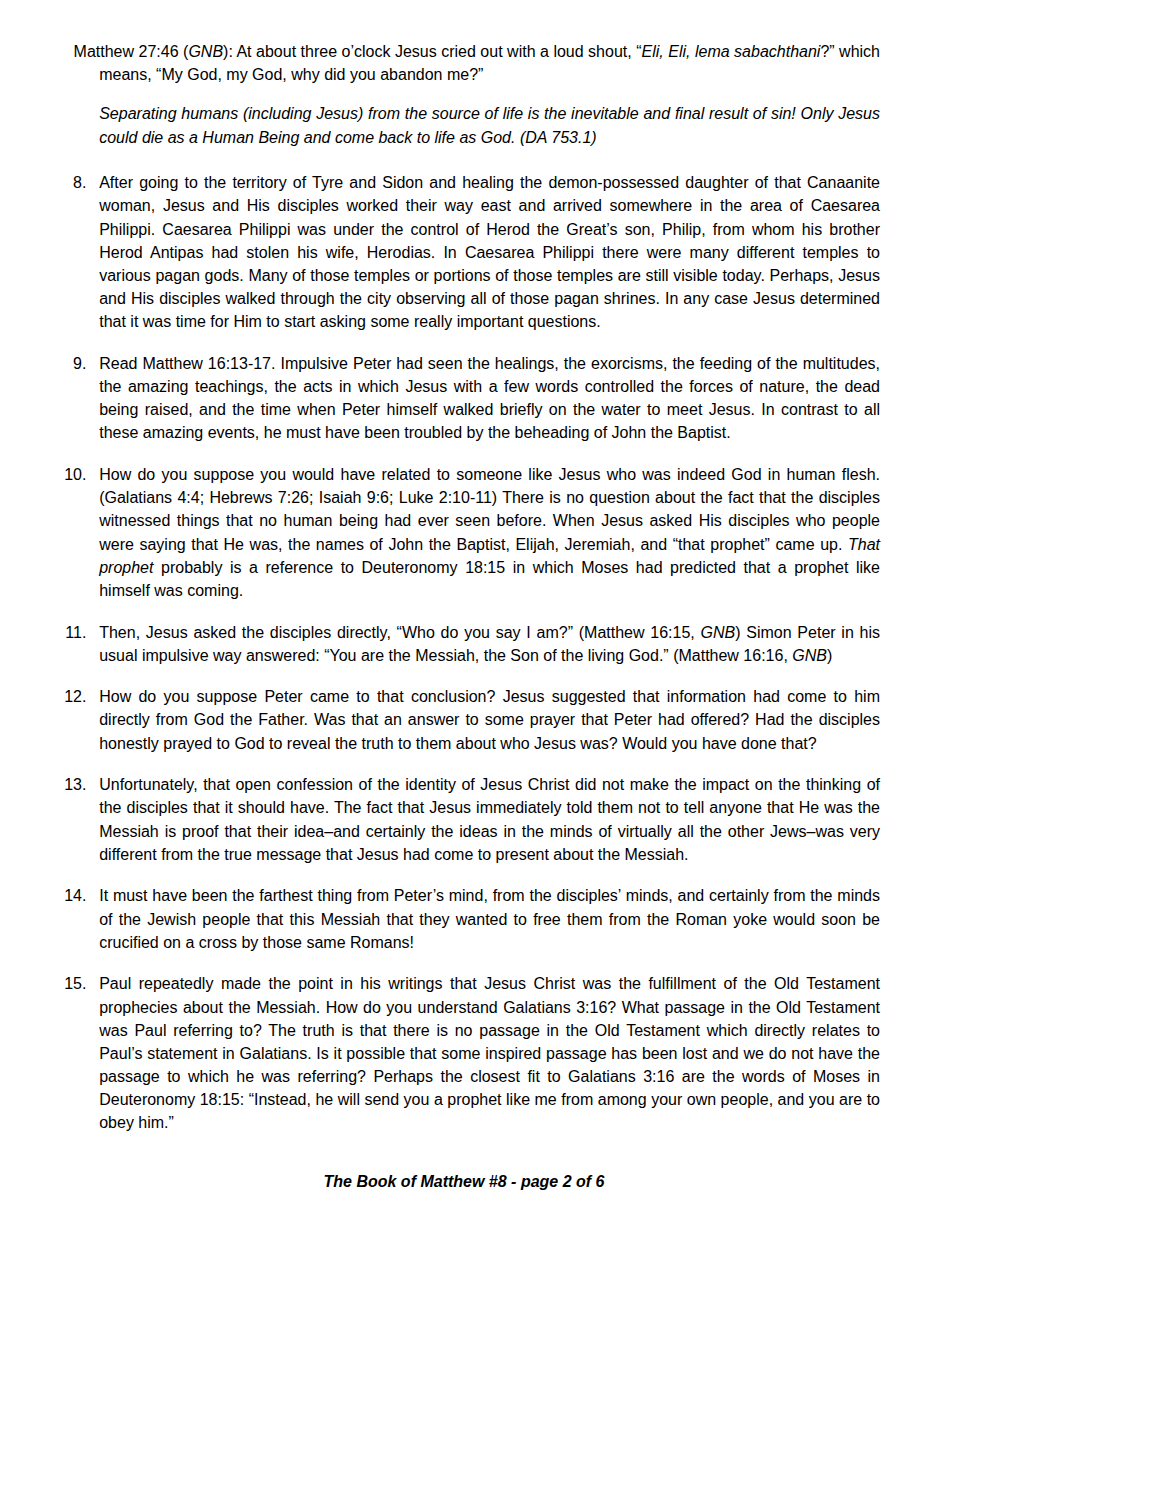Matthew 27:46 (GNB): At about three o’clock Jesus cried out with a loud shout, “Eli, Eli, lema sabachthani?” which means, “My God, my God, why did you abandon me?”
Separating humans (including Jesus) from the source of life is the inevitable and final result of sin! Only Jesus could die as a Human Being and come back to life as God. (DA 753.1)
After going to the territory of Tyre and Sidon and healing the demon-possessed daughter of that Canaanite woman, Jesus and His disciples worked their way east and arrived somewhere in the area of Caesarea Philippi. Caesarea Philippi was under the control of Herod the Great’s son, Philip, from whom his brother Herod Antipas had stolen his wife, Herodias. In Caesarea Philippi there were many different temples to various pagan gods. Many of those temples or portions of those temples are still visible today. Perhaps, Jesus and His disciples walked through the city observing all of those pagan shrines. In any case Jesus determined that it was time for Him to start asking some really important questions.
Read Matthew 16:13-17. Impulsive Peter had seen the healings, the exorcisms, the feeding of the multitudes, the amazing teachings, the acts in which Jesus with a few words controlled the forces of nature, the dead being raised, and the time when Peter himself walked briefly on the water to meet Jesus. In contrast to all these amazing events, he must have been troubled by the beheading of John the Baptist.
How do you suppose you would have related to someone like Jesus who was indeed God in human flesh. (Galatians 4:4; Hebrews 7:26; Isaiah 9:6; Luke 2:10-11) There is no question about the fact that the disciples witnessed things that no human being had ever seen before. When Jesus asked His disciples who people were saying that He was, the names of John the Baptist, Elijah, Jeremiah, and “that prophet” came up. That prophet probably is a reference to Deuteronomy 18:15 in which Moses had predicted that a prophet like himself was coming.
Then, Jesus asked the disciples directly, “Who do you say I am?” (Matthew 16:15, GNB) Simon Peter in his usual impulsive way answered: “You are the Messiah, the Son of the living God.” (Matthew 16:16, GNB)
How do you suppose Peter came to that conclusion? Jesus suggested that information had come to him directly from God the Father. Was that an answer to some prayer that Peter had offered? Had the disciples honestly prayed to God to reveal the truth to them about who Jesus was? Would you have done that?
Unfortunately, that open confession of the identity of Jesus Christ did not make the impact on the thinking of the disciples that it should have. The fact that Jesus immediately told them not to tell anyone that He was the Messiah is proof that their idea–and certainly the ideas in the minds of virtually all the other Jews–was very different from the true message that Jesus had come to present about the Messiah.
It must have been the farthest thing from Peter’s mind, from the disciples’ minds, and certainly from the minds of the Jewish people that this Messiah that they wanted to free them from the Roman yoke would soon be crucified on a cross by those same Romans!
Paul repeatedly made the point in his writings that Jesus Christ was the fulfillment of the Old Testament prophecies about the Messiah. How do you understand Galatians 3:16? What passage in the Old Testament was Paul referring to? The truth is that there is no passage in the Old Testament which directly relates to Paul’s statement in Galatians. Is it possible that some inspired passage has been lost and we do not have the passage to which he was referring? Perhaps the closest fit to Galatians 3:16 are the words of Moses in Deuteronomy 18:15: “Instead, he will send you a prophet like me from among your own people, and you are to obey him.”
The Book of Matthew #8 - page 2 of 6